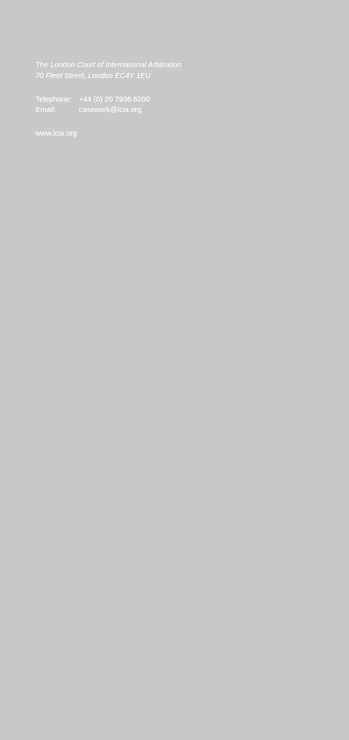The London Court of International Arbitration
70 Fleet Street, London EC4Y 1EU
Telephone:+44 (0) 20 7936 6200
Email: casework@lcia.org
www.lcia.org